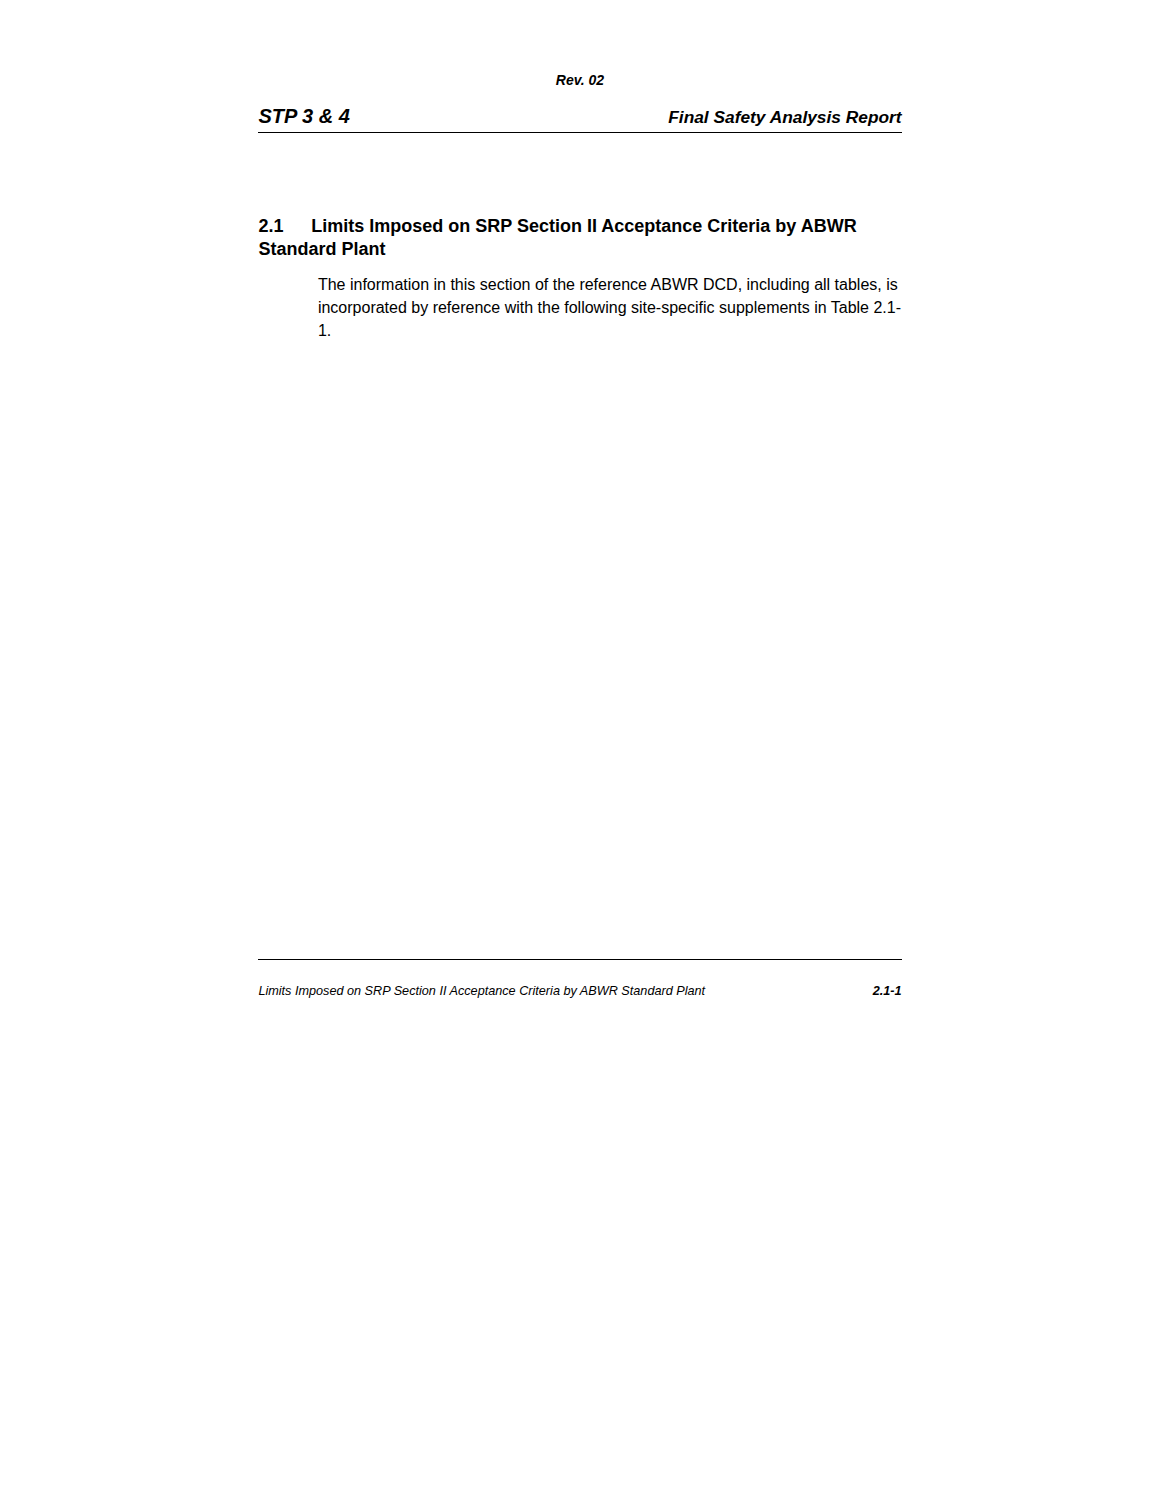Rev. 02
STP 3 & 4
Final Safety Analysis Report
2.1 Limits Imposed on SRP Section II Acceptance Criteria by ABWR Standard Plant
The information in this section of the reference ABWR DCD, including all tables, is incorporated by reference with the following site-specific supplements in Table 2.1-1.
Limits Imposed on SRP Section II Acceptance Criteria by ABWR Standard Plant
2.1-1